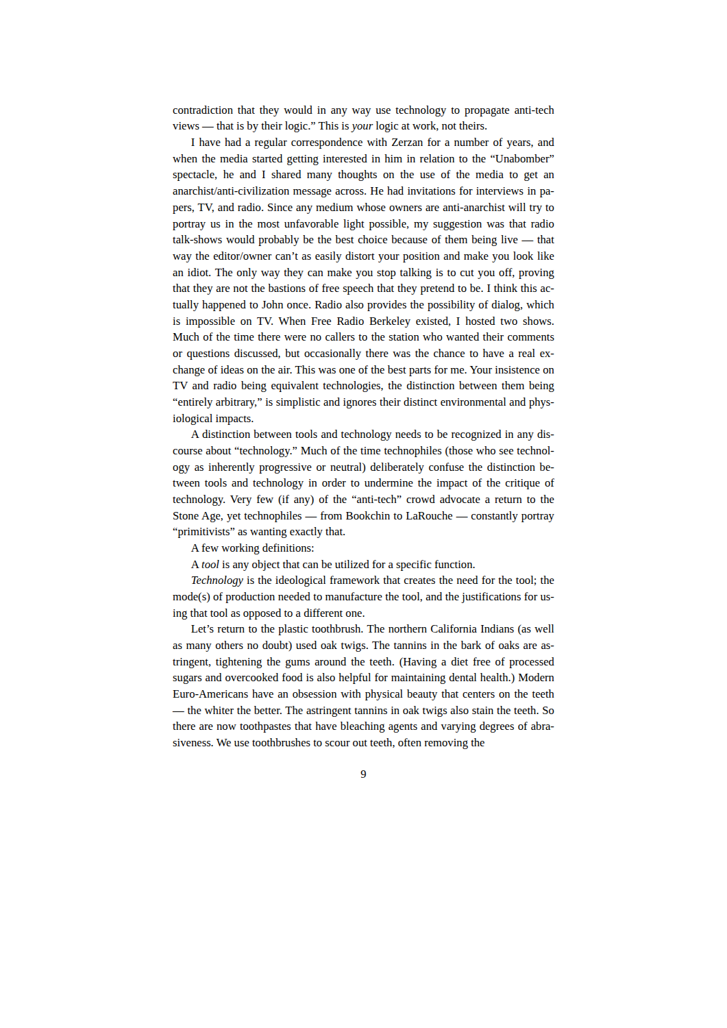contradiction that they would in any way use technology to propagate anti-tech views — that is by their logic.” This is your logic at work, not theirs.
I have had a regular correspondence with Zerzan for a number of years, and when the media started getting interested in him in relation to the “Unabomber” spectacle, he and I shared many thoughts on the use of the media to get an anarchist/anti-civilization message across. He had invitations for interviews in papers, TV, and radio. Since any medium whose owners are anti-anarchist will try to portray us in the most unfavorable light possible, my suggestion was that radio talk-shows would probably be the best choice because of them being live — that way the editor/owner can’t as easily distort your position and make you look like an idiot. The only way they can make you stop talking is to cut you off, proving that they are not the bastions of free speech that they pretend to be. I think this actually happened to John once. Radio also provides the possibility of dialog, which is impossible on TV. When Free Radio Berkeley existed, I hosted two shows. Much of the time there were no callers to the station who wanted their comments or questions discussed, but occasionally there was the chance to have a real exchange of ideas on the air. This was one of the best parts for me. Your insistence on TV and radio being equivalent technologies, the distinction between them being “entirely arbitrary,” is simplistic and ignores their distinct environmental and physiological impacts.
A distinction between tools and technology needs to be recognized in any discourse about “technology.” Much of the time technophiles (those who see technology as inherently progressive or neutral) deliberately confuse the distinction between tools and technology in order to undermine the impact of the critique of technology. Very few (if any) of the “anti-tech” crowd advocate a return to the Stone Age, yet technophiles — from Bookchin to LaRouche — constantly portray “primitivists” as wanting exactly that.
A few working definitions:
A tool is any object that can be utilized for a specific function.
Technology is the ideological framework that creates the need for the tool; the mode(s) of production needed to manufacture the tool, and the justifications for using that tool as opposed to a different one.
Let’s return to the plastic toothbrush. The northern California Indians (as well as many others no doubt) used oak twigs. The tannins in the bark of oaks are astringent, tightening the gums around the teeth. (Having a diet free of processed sugars and overcooked food is also helpful for maintaining dental health.) Modern Euro-Americans have an obsession with physical beauty that centers on the teeth — the whiter the better. The astringent tannins in oak twigs also stain the teeth. So there are now toothpastes that have bleaching agents and varying degrees of abrasiveness. We use toothbrushes to scour out teeth, often removing the
9